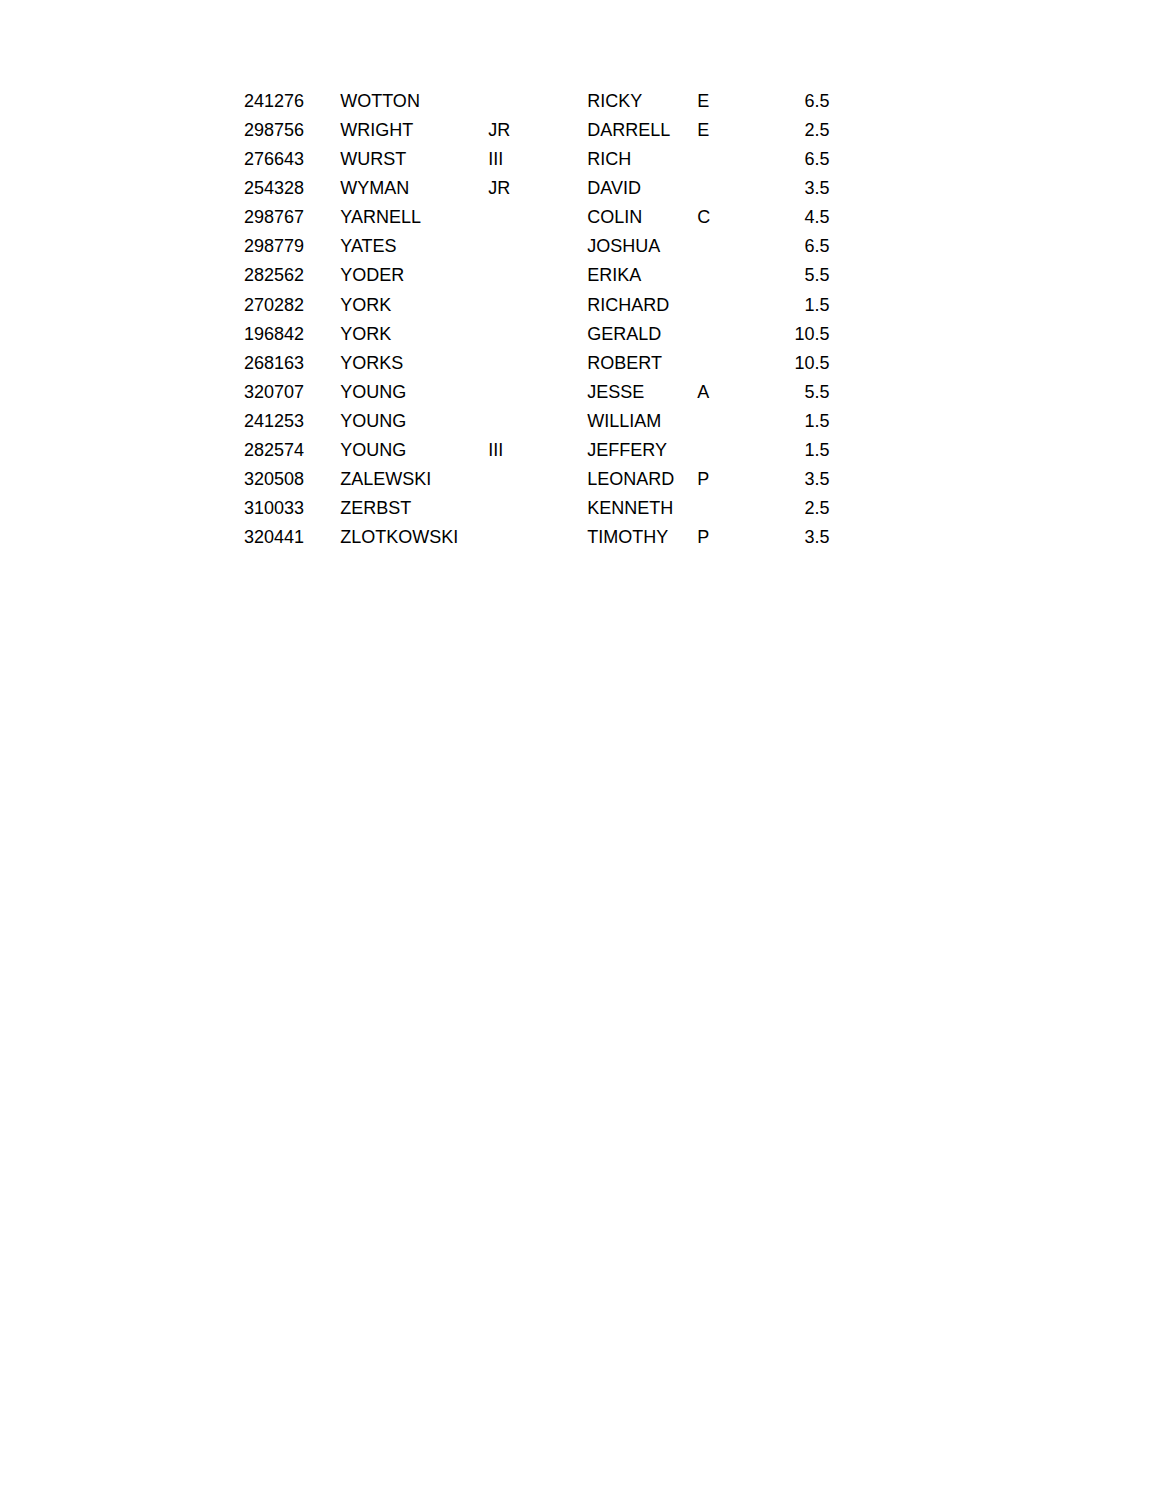| 241276 | WOTTON | | RICKY | E | 6.5 |
| 298756 | WRIGHT | JR | DARRELL | E | 2.5 |
| 276643 | WURST | III | RICH | | 6.5 |
| 254328 | WYMAN | JR | DAVID | | 3.5 |
| 298767 | YARNELL | | COLIN | C | 4.5 |
| 298779 | YATES | | JOSHUA | | 6.5 |
| 282562 | YODER | | ERIKA | | 5.5 |
| 270282 | YORK | | RICHARD | | 1.5 |
| 196842 | YORK | | GERALD | | 10.5 |
| 268163 | YORKS | | ROBERT | | 10.5 |
| 320707 | YOUNG | | JESSE | A | 5.5 |
| 241253 | YOUNG | | WILLIAM | | 1.5 |
| 282574 | YOUNG | III | JEFFERY | | 1.5 |
| 320508 | ZALEWSKI | | LEONARD | P | 3.5 |
| 310033 | ZERBST | | KENNETH | | 2.5 |
| 320441 | ZLOTKOWSKI | | TIMOTHY | P | 3.5 |